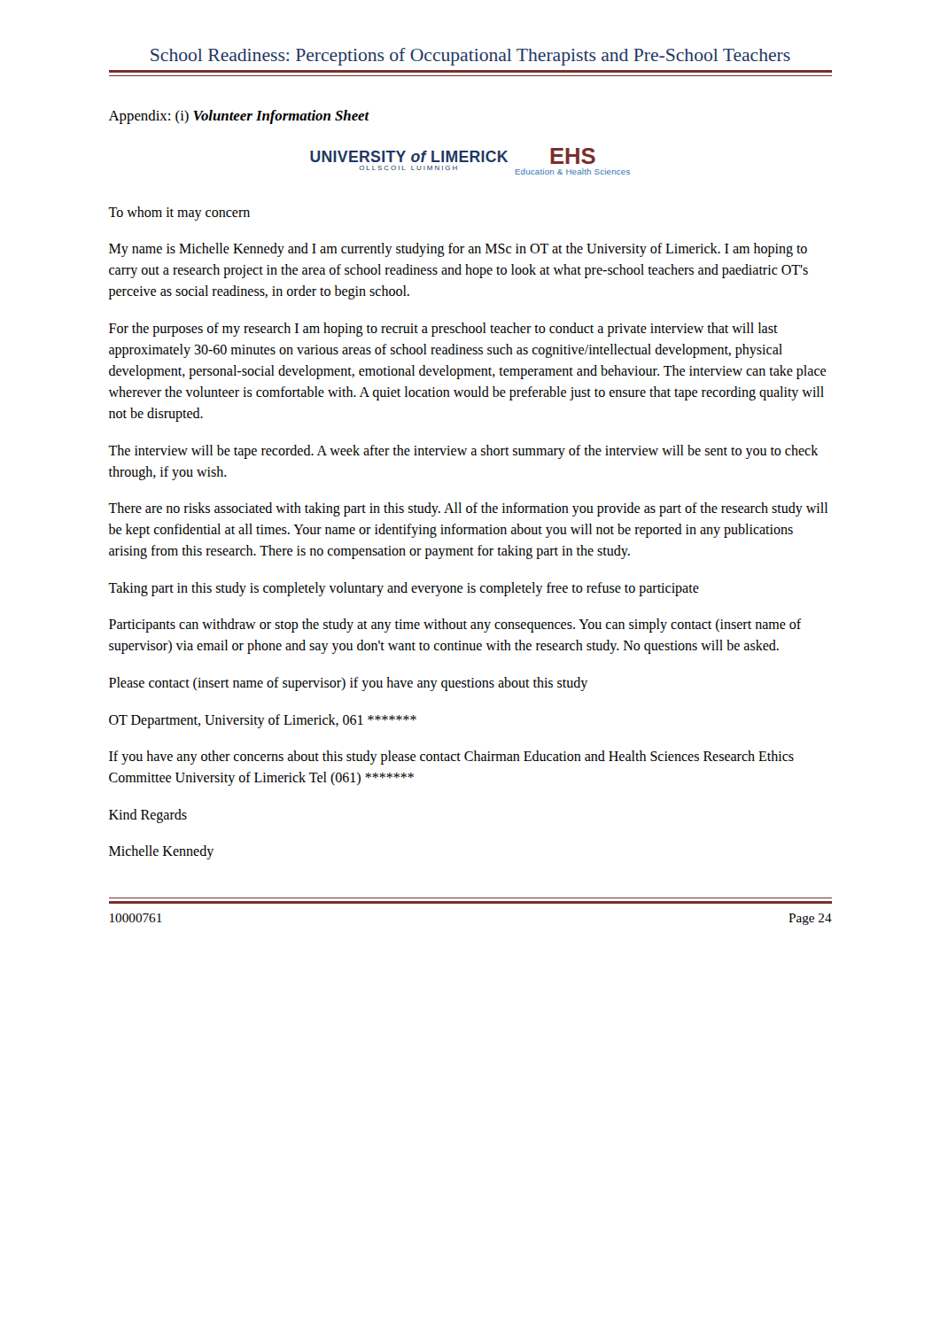School Readiness: Perceptions of Occupational Therapists and Pre-School Teachers
Appendix: (i) Volunteer Information Sheet
UNIVERSITY of LIMERICKOLLSCOIL LUIMNIGH EHSEducation & Health Sciences
To whom it may concern
My name is Michelle Kennedy and I am currently studying for an MSc in OT at the University of Limerick. I am hoping to carry out a research project in the area of school readiness and hope to look at what pre-school teachers and paediatric OT's perceive as social readiness, in order to begin school.
For the purposes of my research I am hoping to recruit a preschool teacher to conduct a private interview that will last approximately 30-60 minutes on various areas of school readiness such as cognitive/intellectual development, physical development, personal-social development, emotional development, temperament and behaviour. The interview can take place wherever the volunteer is comfortable with. A quiet location would be preferable just to ensure that tape recording quality will not be disrupted.
The interview will be tape recorded. A week after the interview a short summary of the interview will be sent to you to check through, if you wish.
There are no risks associated with taking part in this study. All of the information you provide as part of the research study will be kept confidential at all times. Your name or identifying information about you will not be reported in any publications arising from this research. There is no compensation or payment for taking part in the study.
Taking part in this study is completely voluntary and everyone is completely free to refuse to participate
Participants can withdraw or stop the study at any time without any consequences. You can simply contact (insert name of supervisor) via email or phone and say you don't want to continue with the research study. No questions will be asked.
Please contact (insert name of supervisor) if you have any questions about this study
OT Department, University of Limerick, 061 *******
If you have any other concerns about this study please contact Chairman Education and Health Sciences Research Ethics Committee University of Limerick Tel (061) *******
Kind Regards
Michelle Kennedy
10000761 Page 24